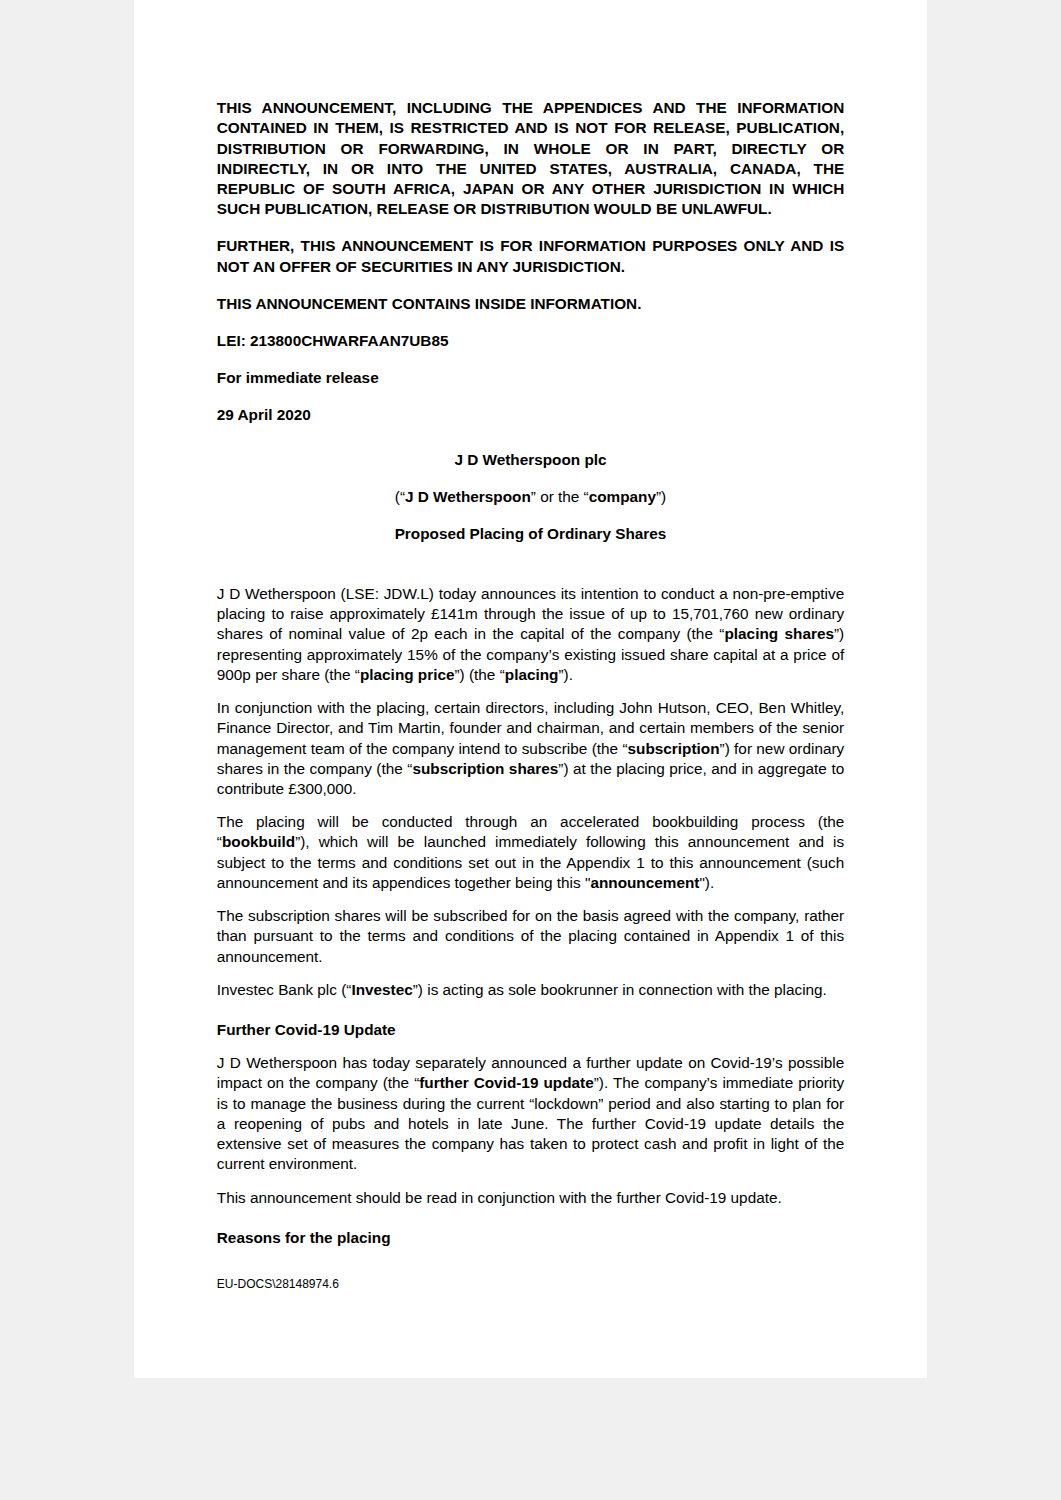THIS ANNOUNCEMENT, INCLUDING THE APPENDICES AND THE INFORMATION CONTAINED IN THEM, IS RESTRICTED AND IS NOT FOR RELEASE, PUBLICATION, DISTRIBUTION OR FORWARDING, IN WHOLE OR IN PART, DIRECTLY OR INDIRECTLY, IN OR INTO THE UNITED STATES, AUSTRALIA, CANADA, THE REPUBLIC OF SOUTH AFRICA, JAPAN OR ANY OTHER JURISDICTION IN WHICH SUCH PUBLICATION, RELEASE OR DISTRIBUTION WOULD BE UNLAWFUL.
FURTHER, THIS ANNOUNCEMENT IS FOR INFORMATION PURPOSES ONLY AND IS NOT AN OFFER OF SECURITIES IN ANY JURISDICTION.
THIS ANNOUNCEMENT CONTAINS INSIDE INFORMATION.
LEI: 213800CHWARFAAN7UB85
For immediate release
29 April 2020
J D Wetherspoon plc
(“J D Wetherspoon” or the “company”)
Proposed Placing of Ordinary Shares
J D Wetherspoon (LSE: JDW.L) today announces its intention to conduct a non-pre-emptive placing to raise approximately £141m through the issue of up to 15,701,760 new ordinary shares of nominal value of 2p each in the capital of the company (the “placing shares”) representing approximately 15% of the company’s existing issued share capital at a price of 900p per share (the “placing price”) (the “placing”).
In conjunction with the placing, certain directors, including John Hutson, CEO, Ben Whitley, Finance Director, and Tim Martin, founder and chairman, and certain members of the senior management team of the company intend to subscribe (the “subscription”) for new ordinary shares in the company (the “subscription shares”) at the placing price, and in aggregate to contribute £300,000.
The placing will be conducted through an accelerated bookbuilding process (the “bookbuild”), which will be launched immediately following this announcement and is subject to the terms and conditions set out in the Appendix 1 to this announcement (such announcement and its appendices together being this "announcement").
The subscription shares will be subscribed for on the basis agreed with the company, rather than pursuant to the terms and conditions of the placing contained in Appendix 1 of this announcement.
Investec Bank plc (“Investec”) is acting as sole bookrunner in connection with the placing.
Further Covid-19 Update
J D Wetherspoon has today separately announced a further update on Covid-19’s possible impact on the company (the “further Covid-19 update”). The company’s immediate priority is to manage the business during the current “lockdown” period and also starting to plan for a reopening of pubs and hotels in late June. The further Covid-19 update details the extensive set of measures the company has taken to protect cash and profit in light of the current environment.
This announcement should be read in conjunction with the further Covid-19 update.
Reasons for the placing
EU-DOCS\28148974.6